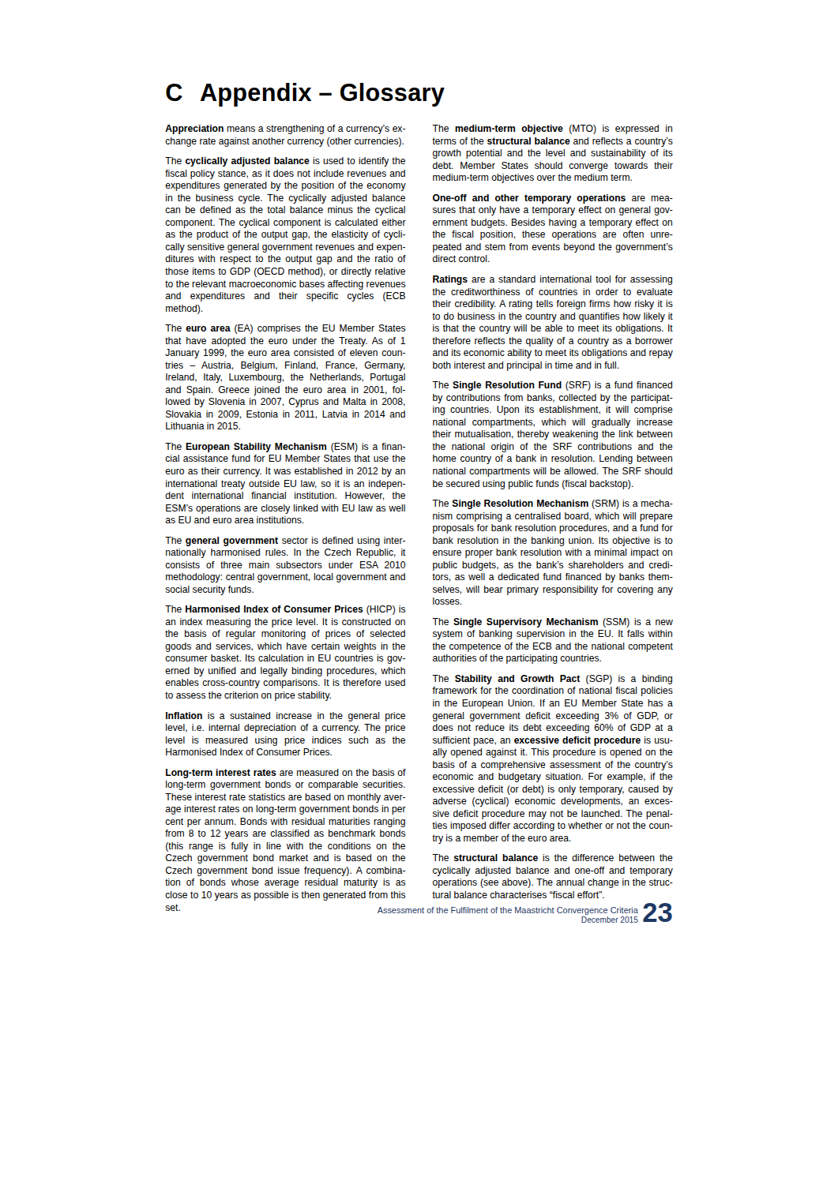CAppendix – Glossary
Appreciation means a strengthening of a currency’s exchange rate against another currency (other currencies).
The cyclically adjusted balance is used to identify the fiscal policy stance, as it does not include revenues and expenditures generated by the position of the economy in the business cycle. The cyclically adjusted balance can be defined as the total balance minus the cyclical component. The cyclical component is calculated either as the product of the output gap, the elasticity of cyclically sensitive general government revenues and expenditures with respect to the output gap and the ratio of those items to GDP (OECD method), or directly relative to the relevant macroeconomic bases affecting revenues and expenditures and their specific cycles (ECB method).
The euro area (EA) comprises the EU Member States that have adopted the euro under the Treaty. As of 1 January 1999, the euro area consisted of eleven countries – Austria, Belgium, Finland, France, Germany, Ireland, Italy, Luxembourg, the Netherlands, Portugal and Spain. Greece joined the euro area in 2001, followed by Slovenia in 2007, Cyprus and Malta in 2008, Slovakia in 2009, Estonia in 2011, Latvia in 2014 and Lithuania in 2015.
The European Stability Mechanism (ESM) is a financial assistance fund for EU Member States that use the euro as their currency. It was established in 2012 by an international treaty outside EU law, so it is an independent international financial institution. However, the ESM’s operations are closely linked with EU law as well as EU and euro area institutions.
The general government sector is defined using internationally harmonised rules. In the Czech Republic, it consists of three main subsectors under ESA 2010 methodology: central government, local government and social security funds.
The Harmonised Index of Consumer Prices (HICP) is an index measuring the price level. It is constructed on the basis of regular monitoring of prices of selected goods and services, which have certain weights in the consumer basket. Its calculation in EU countries is governed by unified and legally binding procedures, which enables cross-country comparisons. It is therefore used to assess the criterion on price stability.
Inflation is a sustained increase in the general price level, i.e. internal depreciation of a currency. The price level is measured using price indices such as the Harmonised Index of Consumer Prices.
Long-term interest rates are measured on the basis of long-term government bonds or comparable securities. These interest rate statistics are based on monthly average interest rates on long-term government bonds in per cent per annum. Bonds with residual maturities ranging from 8 to 12 years are classified as benchmark bonds (this range is fully in line with the conditions on the Czech government bond market and is based on the Czech government bond issue frequency). A combination of bonds whose average residual maturity is as close to 10 years as possible is then generated from this set.
The medium-term objective (MTO) is expressed in terms of the structural balance and reflects a country’s growth potential and the level and sustainability of its debt. Member States should converge towards their medium-term objectives over the medium term.
One-off and other temporary operations are measures that only have a temporary effect on general government budgets. Besides having a temporary effect on the fiscal position, these operations are often unrepeated and stem from events beyond the government’s direct control.
Ratings are a standard international tool for assessing the creditworthiness of countries in order to evaluate their credibility. A rating tells foreign firms how risky it is to do business in the country and quantifies how likely it is that the country will be able to meet its obligations. It therefore reflects the quality of a country as a borrower and its economic ability to meet its obligations and repay both interest and principal in time and in full.
The Single Resolution Fund (SRF) is a fund financed by contributions from banks, collected by the participating countries. Upon its establishment, it will comprise national compartments, which will gradually increase their mutualisation, thereby weakening the link between the national origin of the SRF contributions and the home country of a bank in resolution. Lending between national compartments will be allowed. The SRF should be secured using public funds (fiscal backstop).
The Single Resolution Mechanism (SRM) is a mechanism comprising a centralised board, which will prepare proposals for bank resolution procedures, and a fund for bank resolution in the banking union. Its objective is to ensure proper bank resolution with a minimal impact on public budgets, as the bank’s shareholders and creditors, as well a dedicated fund financed by banks themselves, will bear primary responsibility for covering any losses.
The Single Supervisory Mechanism (SSM) is a new system of banking supervision in the EU. It falls within the competence of the ECB and the national competent authorities of the participating countries.
The Stability and Growth Pact (SGP) is a binding framework for the coordination of national fiscal policies in the European Union. If an EU Member State has a general government deficit exceeding 3% of GDP, or does not reduce its debt exceeding 60% of GDP at a sufficient pace, an excessive deficit procedure is usually opened against it. This procedure is opened on the basis of a comprehensive assessment of the country’s economic and budgetary situation. For example, if the excessive deficit (or debt) is only temporary, caused by adverse (cyclical) economic developments, an excessive deficit procedure may not be launched. The penalties imposed differ according to whether or not the country is a member of the euro area.
The structural balance is the difference between the cyclically adjusted balance and one-off and temporary operations (see above). The annual change in the structural balance characterises “fiscal effort”.
Assessment of the Fulfilment of the Maastricht Convergence CriteriaDecember 201523